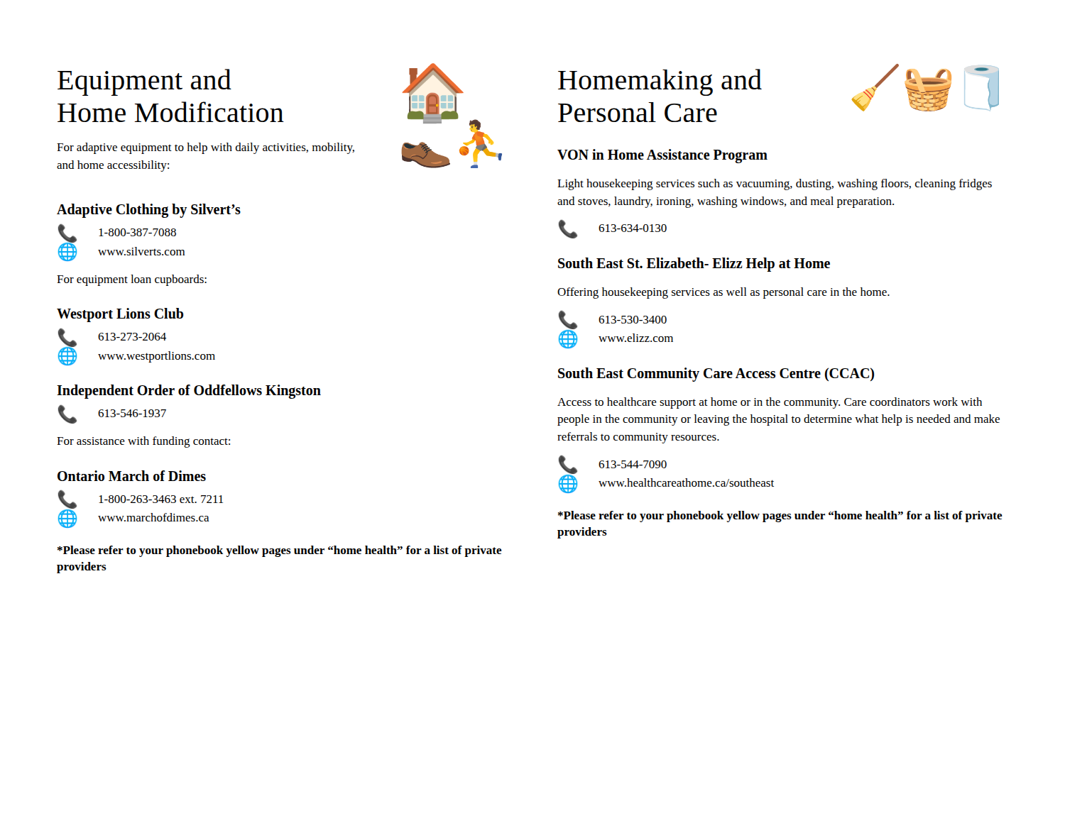Equipment and
Home Modification
For adaptive equipment to help with daily activities, mobility, and home accessibility:
🏠 👞⛹
Adaptive Clothing by Silvert’s
📞 1-800-387-7088
🌐 www.silverts.com
For equipment loan cupboards:
Westport Lions Club
📞 613-273-2064
🌐 www.westportlions.com
Independent Order of Oddfellows Kingston
📞 613-546-1937
For assistance with funding contact:
Ontario March of Dimes
📞 1-800-263-3463 ext. 7211
🌐 www.marchofdimes.ca
*Please refer to your phonebook yellow pages under “home health” for a list of private providers
Homemaking and
Personal Care
🧹🧺🧻
VON in Home Assistance Program
Light housekeeping services such as vacuuming, dusting, washing floors, cleaning fridges and stoves, laundry, ironing, washing windows, and meal preparation.
📞 613-634-0130
South East St. Elizabeth- Elizz Help at Home
Offering housekeeping services as well as personal care in the home.
📞 613-530-3400
🌐 www.elizz.com
South East Community Care Access Centre (CCAC)
Access to healthcare support at home or in the community. Care coordinators work with people in the community or leaving the hospital to determine what help is needed and make referrals to community resources.
📞 613-544-7090
🌐 www.healthcareathome.ca/southeast
*Please refer to your phonebook yellow pages under “home health” for a list of private providers